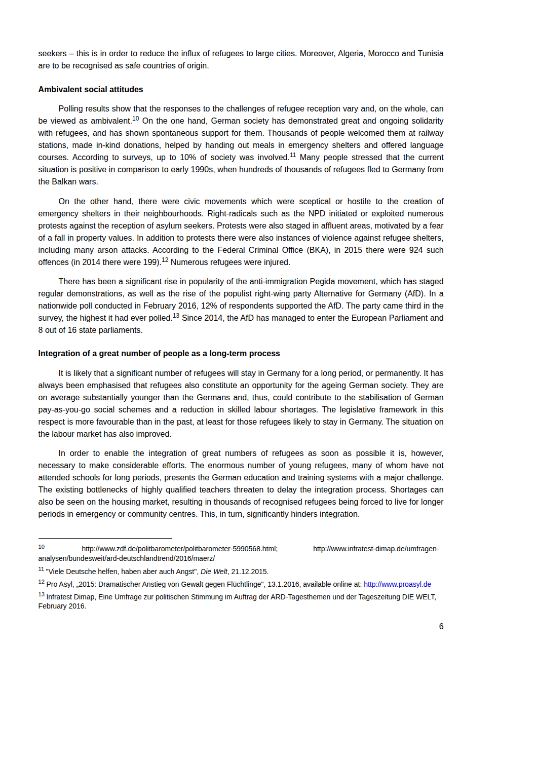seekers – this is in order to reduce the influx of refugees to large cities. Moreover, Algeria, Morocco and Tunisia are to be recognised as safe countries of origin.
Ambivalent social attitudes
Polling results show that the responses to the challenges of refugee reception vary and, on the whole, can be viewed as ambivalent.10 On the one hand, German society has demonstrated great and ongoing solidarity with refugees, and has shown spontaneous support for them. Thousands of people welcomed them at railway stations, made in-kind donations, helped by handing out meals in emergency shelters and offered language courses. According to surveys, up to 10% of society was involved.11 Many people stressed that the current situation is positive in comparison to early 1990s, when hundreds of thousands of refugees fled to Germany from the Balkan wars.
On the other hand, there were civic movements which were sceptical or hostile to the creation of emergency shelters in their neighbourhoods. Right-radicals such as the NPD initiated or exploited numerous protests against the reception of asylum seekers. Protests were also staged in affluent areas, motivated by a fear of a fall in property values. In addition to protests there were also instances of violence against refugee shelters, including many arson attacks. According to the Federal Criminal Office (BKA), in 2015 there were 924 such offences (in 2014 there were 199).12 Numerous refugees were injured.
There has been a significant rise in popularity of the anti-immigration Pegida movement, which has staged regular demonstrations, as well as the rise of the populist right-wing party Alternative for Germany (AfD). In a nationwide poll conducted in February 2016, 12% of respondents supported the AfD. The party came third in the survey, the highest it had ever polled.13 Since 2014, the AfD has managed to enter the European Parliament and 8 out of 16 state parliaments.
Integration of a great number of people as a long-term process
It is likely that a significant number of refugees will stay in Germany for a long period, or permanently. It has always been emphasised that refugees also constitute an opportunity for the ageing German society. They are on average substantially younger than the Germans and, thus, could contribute to the stabilisation of German pay-as-you-go social schemes and a reduction in skilled labour shortages. The legislative framework in this respect is more favourable than in the past, at least for those refugees likely to stay in Germany. The situation on the labour market has also improved.
In order to enable the integration of great numbers of refugees as soon as possible it is, however, necessary to make considerable efforts. The enormous number of young refugees, many of whom have not attended schools for long periods, presents the German education and training systems with a major challenge. The existing bottlenecks of highly qualified teachers threaten to delay the integration process. Shortages can also be seen on the housing market, resulting in thousands of recognised refugees being forced to live for longer periods in emergency or community centres. This, in turn, significantly hinders integration.
10 http://www.zdf.de/politbarometer/politbarometer-5990568.html; http://www.infratest-dimap.de/umfragen-analysen/bundesweit/ard-deutschlandtrend/2016/maerz/
11"Viele Deutsche helfen, haben aber auch Angst", Die Welt, 21.12.2015.
12 Pro Asyl, „2015: Dramatischer Anstieg von Gewalt gegen Flüchtlinge", 13.1.2016, available online at: http://www.proasyl.de
13 Infratest Dimap, Eine Umfrage zur politischen Stimmung im Auftrag der ARD-Tagesthemen und der Tageszeitung DIE WELT, February 2016.
6